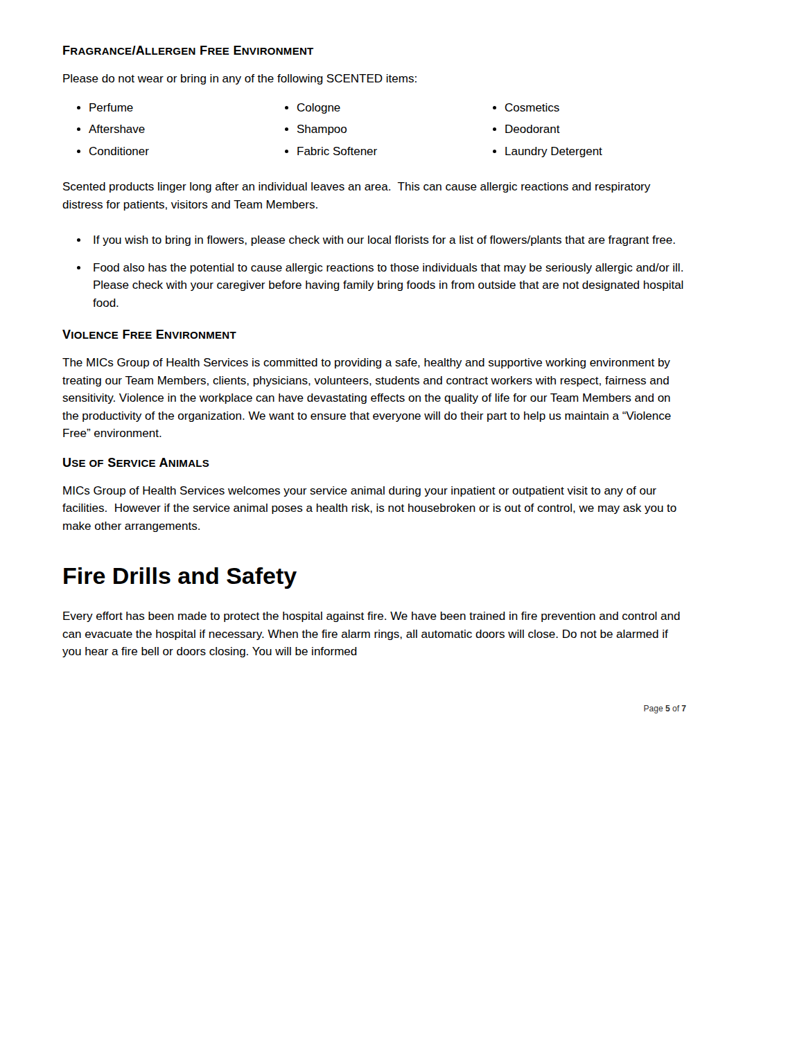FRAGRANCE/ALLERGEN FREE ENVIRONMENT
Please do not wear or bring in any of the following SCENTED items:
Perfume
Aftershave
Conditioner
Cologne
Shampoo
Fabric Softener
Cosmetics
Deodorant
Laundry Detergent
Scented products linger long after an individual leaves an area. This can cause allergic reactions and respiratory distress for patients, visitors and Team Members.
If you wish to bring in flowers, please check with our local florists for a list of flowers/plants that are fragrant free.
Food also has the potential to cause allergic reactions to those individuals that may be seriously allergic and/or ill. Please check with your caregiver before having family bring foods in from outside that are not designated hospital food.
VIOLENCE FREE ENVIRONMENT
The MICs Group of Health Services is committed to providing a safe, healthy and supportive working environment by treating our Team Members, clients, physicians, volunteers, students and contract workers with respect, fairness and sensitivity. Violence in the workplace can have devastating effects on the quality of life for our Team Members and on the productivity of the organization. We want to ensure that everyone will do their part to help us maintain a “Violence Free” environment.
USE OF SERVICE ANIMALS
MICs Group of Health Services welcomes your service animal during your inpatient or outpatient visit to any of our facilities. However if the service animal poses a health risk, is not housebroken or is out of control, we may ask you to make other arrangements.
Fire Drills and Safety
Every effort has been made to protect the hospital against fire. We have been trained in fire prevention and control and can evacuate the hospital if necessary. When the fire alarm rings, all automatic doors will close. Do not be alarmed if you hear a fire bell or doors closing. You will be informed
Page 5 of 7